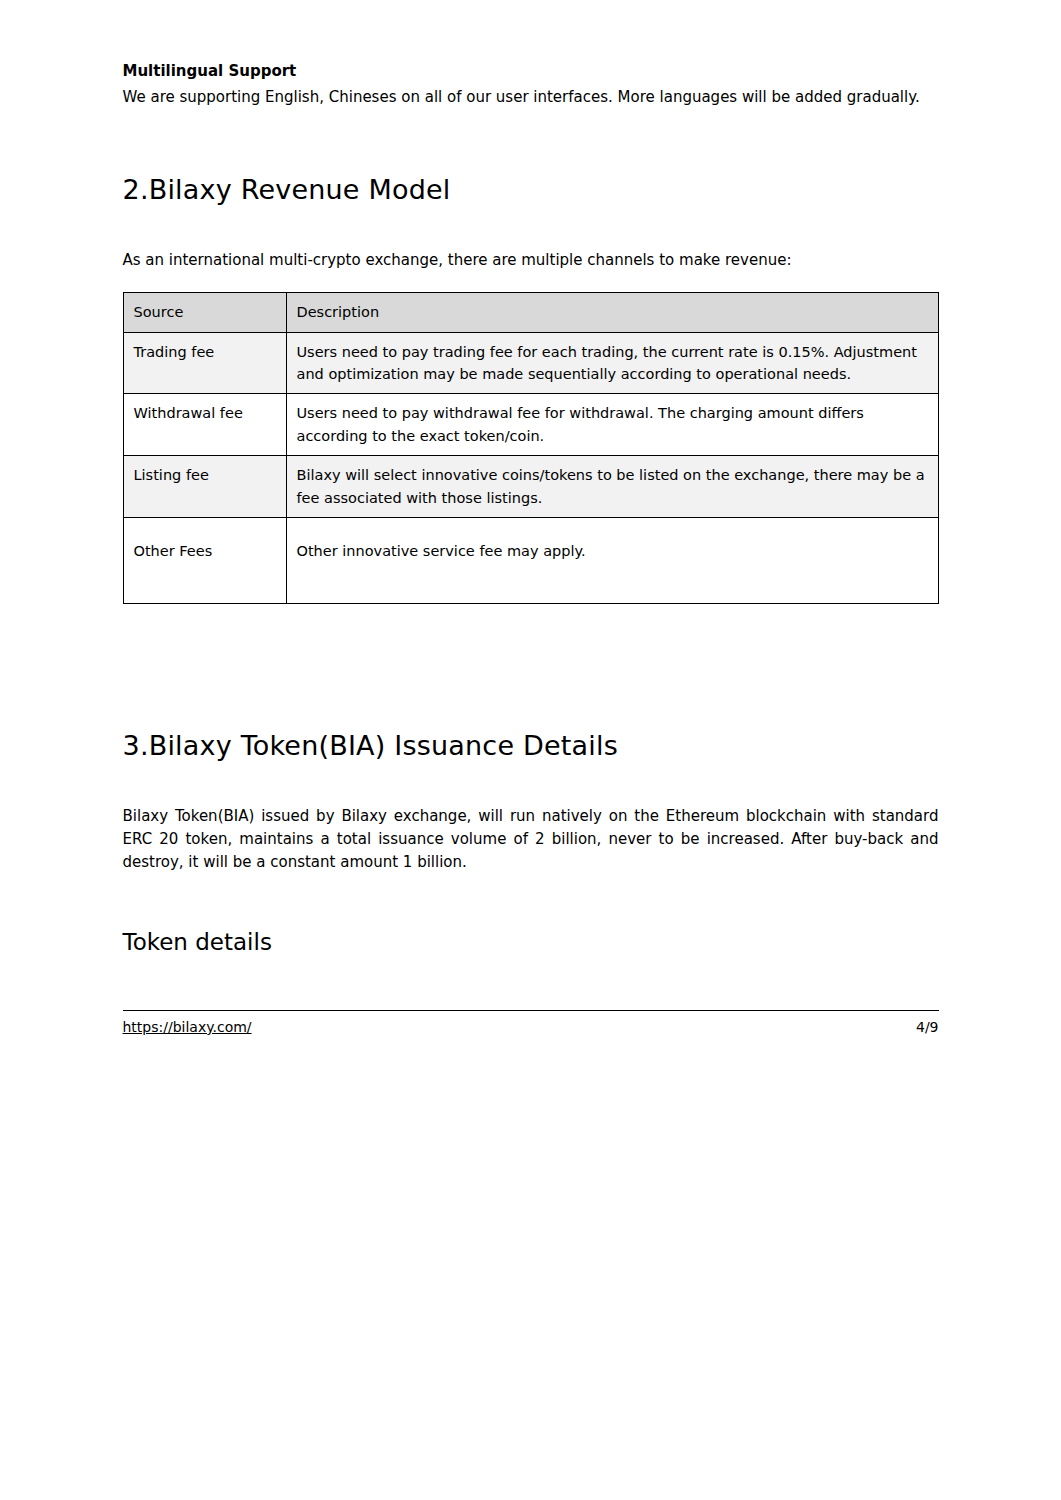Multilingual Support
We are supporting English, Chineses on all of our user interfaces. More languages will be added gradually.
2.Bilaxy Revenue Model
As an international multi-crypto exchange, there are multiple channels to make revenue:
| Source | Description |
| --- | --- |
| Trading fee | Users need to pay trading fee for each trading, the current rate is 0.15%. Adjustment and optimization may be made sequentially according to operational needs. |
| Withdrawal fee | Users need to pay withdrawal fee for withdrawal. The charging amount differs according to the exact token/coin. |
| Listing fee | Bilaxy will select innovative coins/tokens to be listed on the exchange, there may be a fee associated with those listings. |
| Other Fees | Other innovative service fee may apply. |
3.Bilaxy Token(BIA) Issuance Details
Bilaxy Token(BIA) issued by Bilaxy exchange, will run natively on the Ethereum blockchain with standard ERC 20 token, maintains a total issuance volume of 2 billion, never to be increased. After buy-back and destroy, it will be a constant amount 1 billion.
Token details
https://bilaxy.com/ 4/9